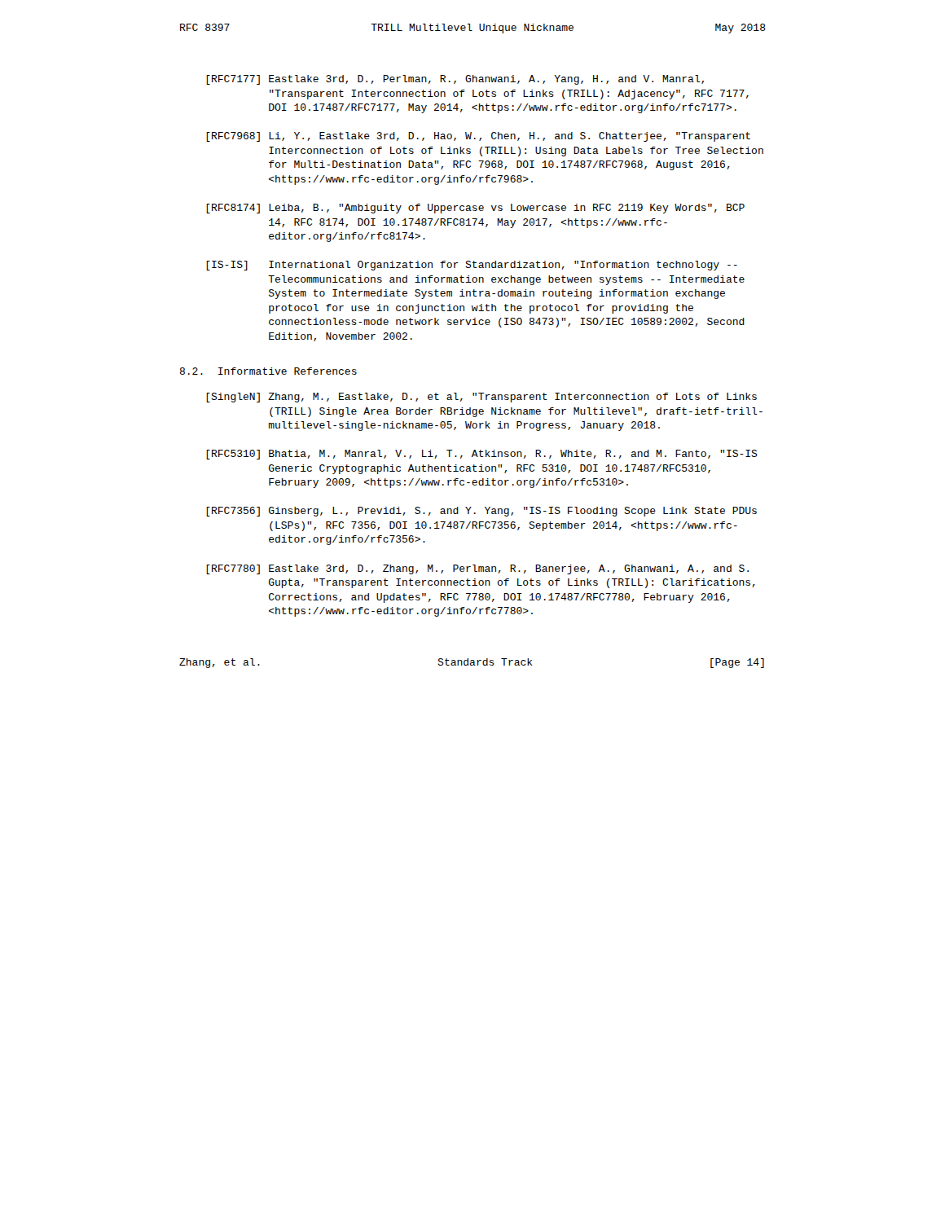RFC 8397 TRILL Multilevel Unique Nickname May 2018
[RFC7177]
Eastlake 3rd, D., Perlman, R., Ghanwani, A., Yang, H., and V. Manral, "Transparent Interconnection of Lots of Links (TRILL): Adjacency", RFC 7177, DOI 10.17487/RFC7177, May 2014, <https://www.rfc-editor.org/info/rfc7177>.
[RFC7968]
Li, Y., Eastlake 3rd, D., Hao, W., Chen, H., and S. Chatterjee, "Transparent Interconnection of Lots of Links (TRILL): Using Data Labels for Tree Selection for Multi-Destination Data", RFC 7968, DOI 10.17487/RFC7968, August 2016, <https://www.rfc-editor.org/info/rfc7968>.
[RFC8174]
Leiba, B., "Ambiguity of Uppercase vs Lowercase in RFC 2119 Key Words", BCP 14, RFC 8174, DOI 10.17487/RFC8174, May 2017, <https://www.rfc-editor.org/info/rfc8174>.
[IS-IS]
International Organization for Standardization, "Information technology -- Telecommunications and information exchange between systems -- Intermediate System to Intermediate System intra-domain routeing information exchange protocol for use in conjunction with the protocol for providing the connectionless-mode network service (ISO 8473)", ISO/IEC 10589:2002, Second Edition, November 2002.
8.2. Informative References
[SingleN]
Zhang, M., Eastlake, D., et al, "Transparent Interconnection of Lots of Links (TRILL) Single Area Border RBridge Nickname for Multilevel", draft-ietf-trill-multilevel-single-nickname-05, Work in Progress, January 2018.
[RFC5310]
Bhatia, M., Manral, V., Li, T., Atkinson, R., White, R., and M. Fanto, "IS-IS Generic Cryptographic Authentication", RFC 5310, DOI 10.17487/RFC5310, February 2009, <https://www.rfc-editor.org/info/rfc5310>.
[RFC7356]
Ginsberg, L., Previdi, S., and Y. Yang, "IS-IS Flooding Scope Link State PDUs (LSPs)", RFC 7356, DOI 10.17487/RFC7356, September 2014, <https://www.rfc-editor.org/info/rfc7356>.
[RFC7780]
Eastlake 3rd, D., Zhang, M., Perlman, R., Banerjee, A., Ghanwani, A., and S. Gupta, "Transparent Interconnection of Lots of Links (TRILL): Clarifications, Corrections, and Updates", RFC 7780, DOI 10.17487/RFC7780, February 2016, <https://www.rfc-editor.org/info/rfc7780>.
Zhang, et al. Standards Track [Page 14]